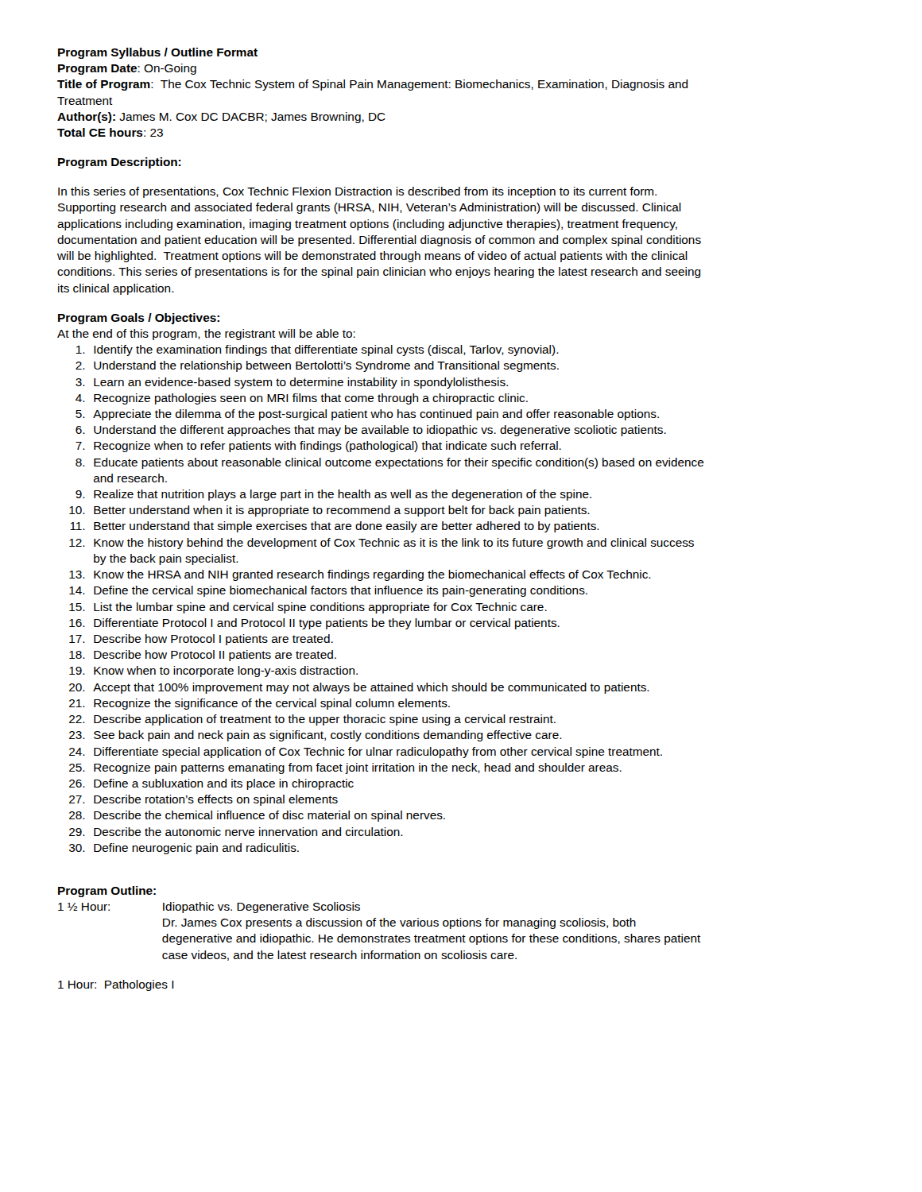Program Syllabus / Outline Format
Program Date: On-Going
Title of Program: The Cox Technic System of Spinal Pain Management: Biomechanics, Examination, Diagnosis and Treatment
Author(s): James M. Cox DC DACBR; James Browning, DC
Total CE hours: 23
Program Description:
In this series of presentations, Cox Technic Flexion Distraction is described from its inception to its current form. Supporting research and associated federal grants (HRSA, NIH, Veteran’s Administration) will be discussed. Clinical applications including examination, imaging treatment options (including adjunctive therapies), treatment frequency, documentation and patient education will be presented. Differential diagnosis of common and complex spinal conditions will be highlighted. Treatment options will be demonstrated through means of video of actual patients with the clinical conditions. This series of presentations is for the spinal pain clinician who enjoys hearing the latest research and seeing its clinical application.
Program Goals / Objectives:
At the end of this program, the registrant will be able to:
Identify the examination findings that differentiate spinal cysts (discal, Tarlov, synovial).
Understand the relationship between Bertolotti’s Syndrome and Transitional segments.
Learn an evidence-based system to determine instability in spondylolisthesis.
Recognize pathologies seen on MRI films that come through a chiropractic clinic.
Appreciate the dilemma of the post-surgical patient who has continued pain and offer reasonable options.
Understand the different approaches that may be available to idiopathic vs. degenerative scoliotic patients.
Recognize when to refer patients with findings (pathological) that indicate such referral.
Educate patients about reasonable clinical outcome expectations for their specific condition(s) based on evidence and research.
Realize that nutrition plays a large part in the health as well as the degeneration of the spine.
Better understand when it is appropriate to recommend a support belt for back pain patients.
Better understand that simple exercises that are done easily are better adhered to by patients.
Know the history behind the development of Cox Technic as it is the link to its future growth and clinical success by the back pain specialist.
Know the HRSA and NIH granted research findings regarding the biomechanical effects of Cox Technic.
Define the cervical spine biomechanical factors that influence its pain-generating conditions.
List the lumbar spine and cervical spine conditions appropriate for Cox Technic care.
Differentiate Protocol I and Protocol II type patients be they lumbar or cervical patients.
Describe how Protocol I patients are treated.
Describe how Protocol II patients are treated.
Know when to incorporate long-y-axis distraction.
Accept that 100% improvement may not always be attained which should be communicated to patients.
Recognize the significance of the cervical spinal column elements.
Describe application of treatment to the upper thoracic spine using a cervical restraint.
See back pain and neck pain as significant, costly conditions demanding effective care.
Differentiate special application of Cox Technic for ulnar radiculopathy from other cervical spine treatment.
Recognize pain patterns emanating from facet joint irritation in the neck, head and shoulder areas.
Define a subluxation and its place in chiropractic
Describe rotation’s effects on spinal elements
Describe the chemical influence of disc material on spinal nerves.
Describe the autonomic nerve innervation and circulation.
Define neurogenic pain and radiculitis.
Program Outline:
1 ½ Hour:
Idiopathic vs. Degenerative Scoliosis
Dr. James Cox presents a discussion of the various options for managing scoliosis, both degenerative and idiopathic. He demonstrates treatment options for these conditions, shares patient case videos, and the latest research information on scoliosis care.
1 Hour: Pathologies I